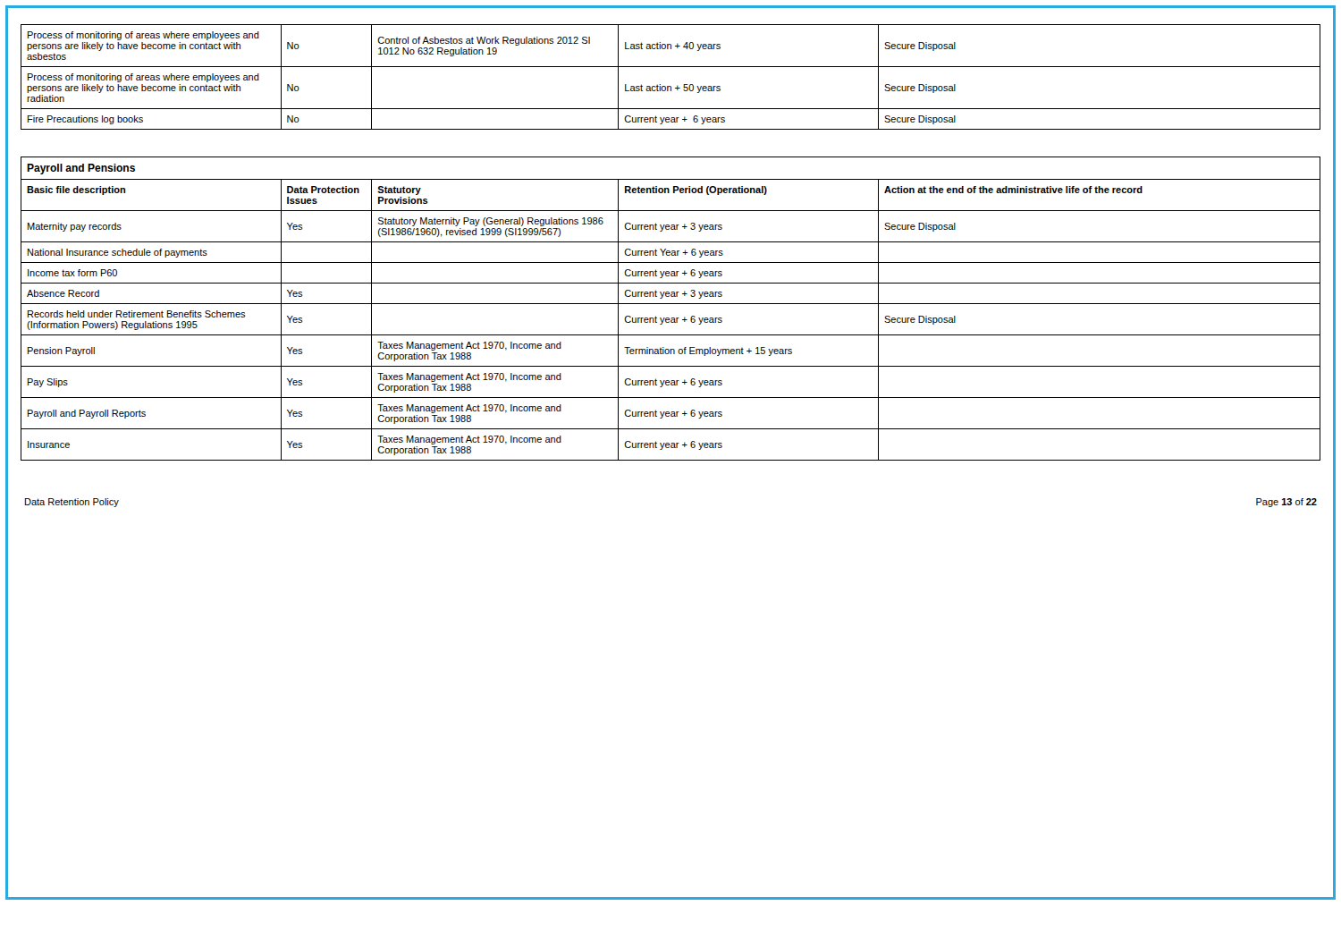| Process of monitoring of areas where employees and persons are likely to have become in contact with asbestos | No | Control of Asbestos at Work Regulations 2012 SI 1012 No 632 Regulation 19 | Last action + 40 years | Secure Disposal |
| Process of monitoring of areas where employees and persons are likely to have become in contact with radiation | No | | Last action + 50 years | Secure Disposal |
| Fire Precautions log books | No | | Current year + 6 years | Secure Disposal |
Payroll and Pensions
| Basic file description | Data Protection Issues | Statutory Provisions | Retention Period (Operational) | Action at the end of the administrative life of the record |
| --- | --- | --- | --- | --- |
| Maternity pay records | Yes | Statutory Maternity Pay (General) Regulations 1986 (SI1986/1960), revised 1999 (SI1999/567) | Current year + 3 years | Secure Disposal |
| National Insurance schedule of payments | | | Current Year + 6 years | |
| Income tax form P60 | | | Current year + 6 years | |
| Absence Record | Yes | | Current year + 3 years | |
| Records held under Retirement Benefits Schemes (Information Powers) Regulations 1995 | Yes | | Current year + 6 years | Secure Disposal |
| Pension Payroll | Yes | Taxes Management Act 1970, Income and Corporation Tax 1988 | Termination of Employment + 15 years | |
| Pay Slips | Yes | Taxes Management Act 1970, Income and Corporation Tax 1988 | Current year + 6 years | |
| Payroll and Payroll Reports | Yes | Taxes Management Act 1970, Income and Corporation Tax 1988 | Current year + 6 years | |
| Insurance | Yes | Taxes Management Act 1970, Income and Corporation Tax 1988 | Current year + 6 years | |
Data Retention Policy
Page 13 of 22